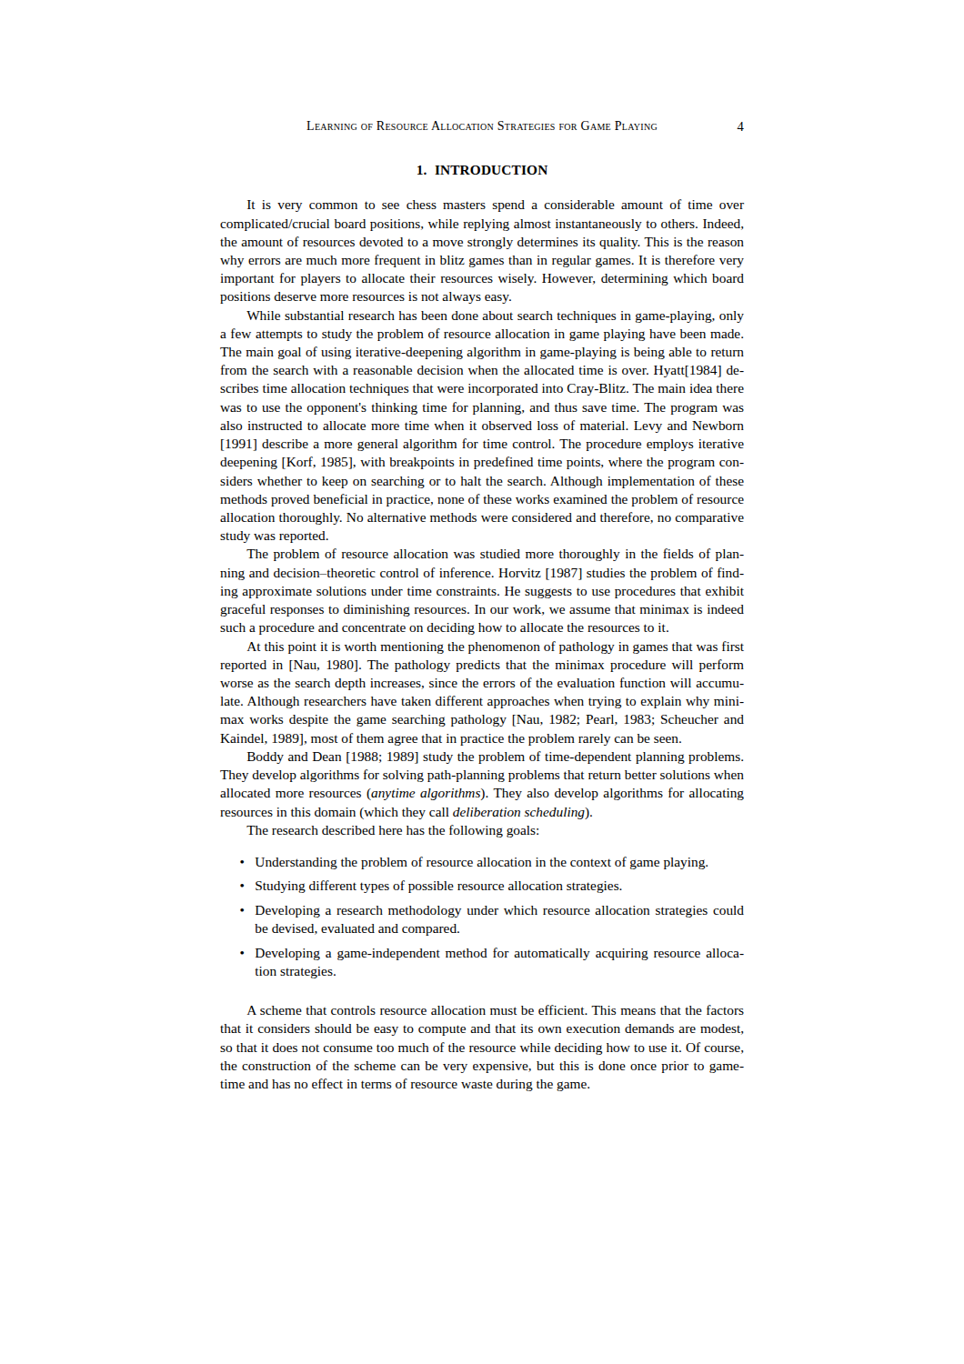Learning of Resource Allocation Strategies for Game Playing 4
1. INTRODUCTION
It is very common to see chess masters spend a considerable amount of time over complicated/crucial board positions, while replying almost instantaneously to others. Indeed, the amount of resources devoted to a move strongly determines its quality. This is the reason why errors are much more frequent in blitz games than in regular games. It is therefore very important for players to allocate their resources wisely. However, determining which board positions deserve more resources is not always easy.
While substantial research has been done about search techniques in game-playing, only a few attempts to study the problem of resource allocation in game playing have been made. The main goal of using iterative-deepening algorithm in game-playing is being able to return from the search with a reasonable decision when the allocated time is over. Hyatt[1984] describes time allocation techniques that were incorporated into Cray-Blitz. The main idea there was to use the opponent's thinking time for planning, and thus save time. The program was also instructed to allocate more time when it observed loss of material. Levy and Newborn [1991] describe a more general algorithm for time control. The procedure employs iterative deepening [Korf, 1985], with breakpoints in predefined time points, where the program considers whether to keep on searching or to halt the search. Although implementation of these methods proved beneficial in practice, none of these works examined the problem of resource allocation thoroughly. No alternative methods were considered and therefore, no comparative study was reported.
The problem of resource allocation was studied more thoroughly in the fields of planning and decision–theoretic control of inference. Horvitz [1987] studies the problem of finding approximate solutions under time constraints. He suggests to use procedures that exhibit graceful responses to diminishing resources. In our work, we assume that minimax is indeed such a procedure and concentrate on deciding how to allocate the resources to it.
At this point it is worth mentioning the phenomenon of pathology in games that was first reported in [Nau, 1980]. The pathology predicts that the minimax procedure will perform worse as the search depth increases, since the errors of the evaluation function will accumulate. Although researchers have taken different approaches when trying to explain why minimax works despite the game searching pathology [Nau, 1982; Pearl, 1983; Scheucher and Kaindel, 1989], most of them agree that in practice the problem rarely can be seen.
Boddy and Dean [1988; 1989] study the problem of time-dependent planning problems. They develop algorithms for solving path-planning problems that return better solutions when allocated more resources (anytime algorithms). They also develop algorithms for allocating resources in this domain (which they call deliberation scheduling).
The research described here has the following goals:
Understanding the problem of resource allocation in the context of game playing.
Studying different types of possible resource allocation strategies.
Developing a research methodology under which resource allocation strategies could be devised, evaluated and compared.
Developing a game-independent method for automatically acquiring resource allocation strategies.
A scheme that controls resource allocation must be efficient. This means that the factors that it considers should be easy to compute and that its own execution demands are modest, so that it does not consume too much of the resource while deciding how to use it. Of course, the construction of the scheme can be very expensive, but this is done once prior to game-time and has no effect in terms of resource waste during the game.